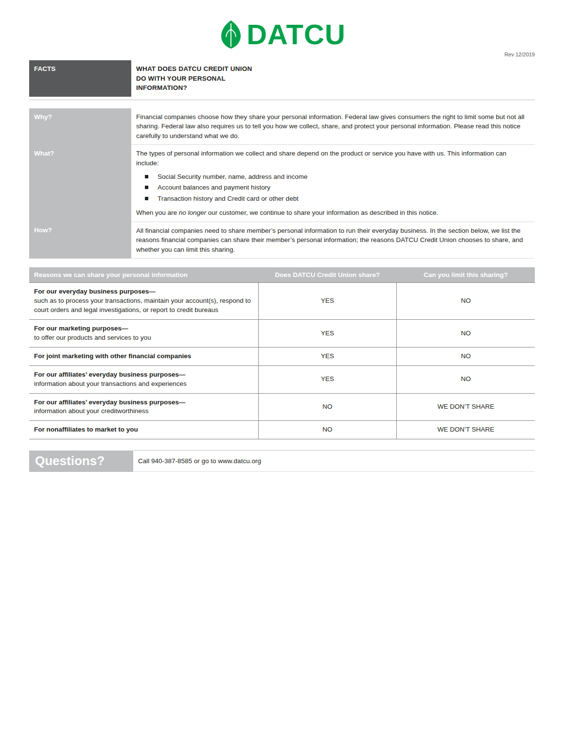DATCU
Rev 12/2019
| FACTS | WHAT DOES DATCU CREDIT UNION DO WITH YOUR PERSONAL INFORMATION? |
| Why? | Financial companies choose how they share your personal information. Federal law gives consumers the right to limit some but not all sharing. Federal law also requires us to tell you how we collect, share, and protect your personal information. Please read this notice carefully to understand what we do. |
| What? | The types of personal information we collect and share depend on the product or service you have with us. This information can include: Social Security number, name, address and income Account balances and payment history Transaction history and Credit card or other debt When you are no longer our customer, we continue to share your information as described in this notice. |
| How? | All financial companies need to share member’s personal information to run their everyday business. In the section below, we list the reasons financial companies can share their member’s personal information; the reasons DATCU Credit Union chooses to share, and whether you can limit this sharing. |
| Reasons we can share your personal information | Does DATCU Credit Union share? | Can you limit this sharing? |
| --- | --- | --- |
| For our everyday business purposes— such as to process your transactions, maintain your account(s), respond to court orders and legal investigations, or report to credit bureaus | YES | NO |
| For our marketing purposes— to offer our products and services to you | YES | NO |
| For joint marketing with other financial companies | YES | NO |
| For our affiliates’ everyday business purposes— information about your transactions and experiences | YES | NO |
| For our affiliates’ everyday business purposes— information about your creditworthiness | NO | WE DON’T SHARE |
| For nonaffiliates to market to you | NO | WE DON’T SHARE |
| Questions? | Call 940-387-8585 or go to www.datcu.org |